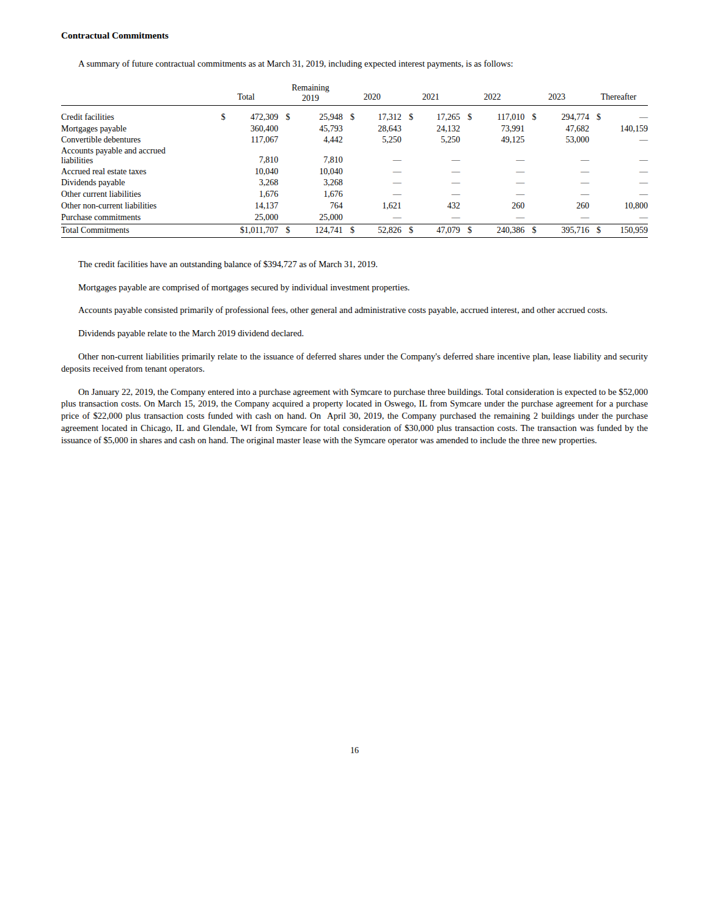Contractual Commitments
A summary of future contractual commitments as at March 31, 2019, including expected interest payments, is as follows:
| | Total | Remaining 2019 | 2020 | 2021 | 2022 | 2023 | Thereafter |
| --- | --- | --- | --- | --- | --- | --- | --- |
| Credit facilities | $ | 472,309 | $ | 25,948 | $ | 17,312 | $ | 17,265 | $ | 117,010 | $ | 294,774 | $ | — |
| Mortgages payable | | 360,400 | | 45,793 | | 28,643 | | 24,132 | | 73,991 | | 47,682 | | 140,159 |
| Convertible debentures | | 117,067 | | 4,442 | | 5,250 | | 5,250 | | 49,125 | | 53,000 | | — |
| Accounts payable and accrued liabilities | | 7,810 | | 7,810 | | — | | — | | — | | — | | — |
| Accrued real estate taxes | | 10,040 | | 10,040 | | — | | — | | — | | — | | — |
| Dividends payable | | 3,268 | | 3,268 | | — | | — | | — | | — | | — |
| Other current liabilities | | 1,676 | | 1,676 | | — | | — | | — | | — | | — |
| Other non-current liabilities | | 14,137 | | 764 | | 1,621 | | 432 | | 260 | | 260 | | 10,800 |
| Purchase commitments | | 25,000 | | 25,000 | | — | | — | | — | | — | | — |
| Total Commitments | | $1,011,707 | $ | 124,741 | $ | 52,826 | $ | 47,079 | $ | 240,386 | $ | 395,716 | $ | 150,959 |
The credit facilities have an outstanding balance of $394,727 as of March 31, 2019.
Mortgages payable are comprised of mortgages secured by individual investment properties.
Accounts payable consisted primarily of professional fees, other general and administrative costs payable, accrued interest, and other accrued costs.
Dividends payable relate to the March 2019 dividend declared.
Other non-current liabilities primarily relate to the issuance of deferred shares under the Company's deferred share incentive plan, lease liability and security deposits received from tenant operators.
On January 22, 2019, the Company entered into a purchase agreement with Symcare to purchase three buildings. Total consideration is expected to be $52,000 plus transaction costs. On March 15, 2019, the Company acquired a property located in Oswego, IL from Symcare under the purchase agreement for a purchase price of $22,000 plus transaction costs funded with cash on hand. On April 30, 2019, the Company purchased the remaining 2 buildings under the purchase agreement located in Chicago, IL and Glendale, WI from Symcare for total consideration of $30,000 plus transaction costs. The transaction was funded by the issuance of $5,000 in shares and cash on hand. The original master lease with the Symcare operator was amended to include the three new properties.
16